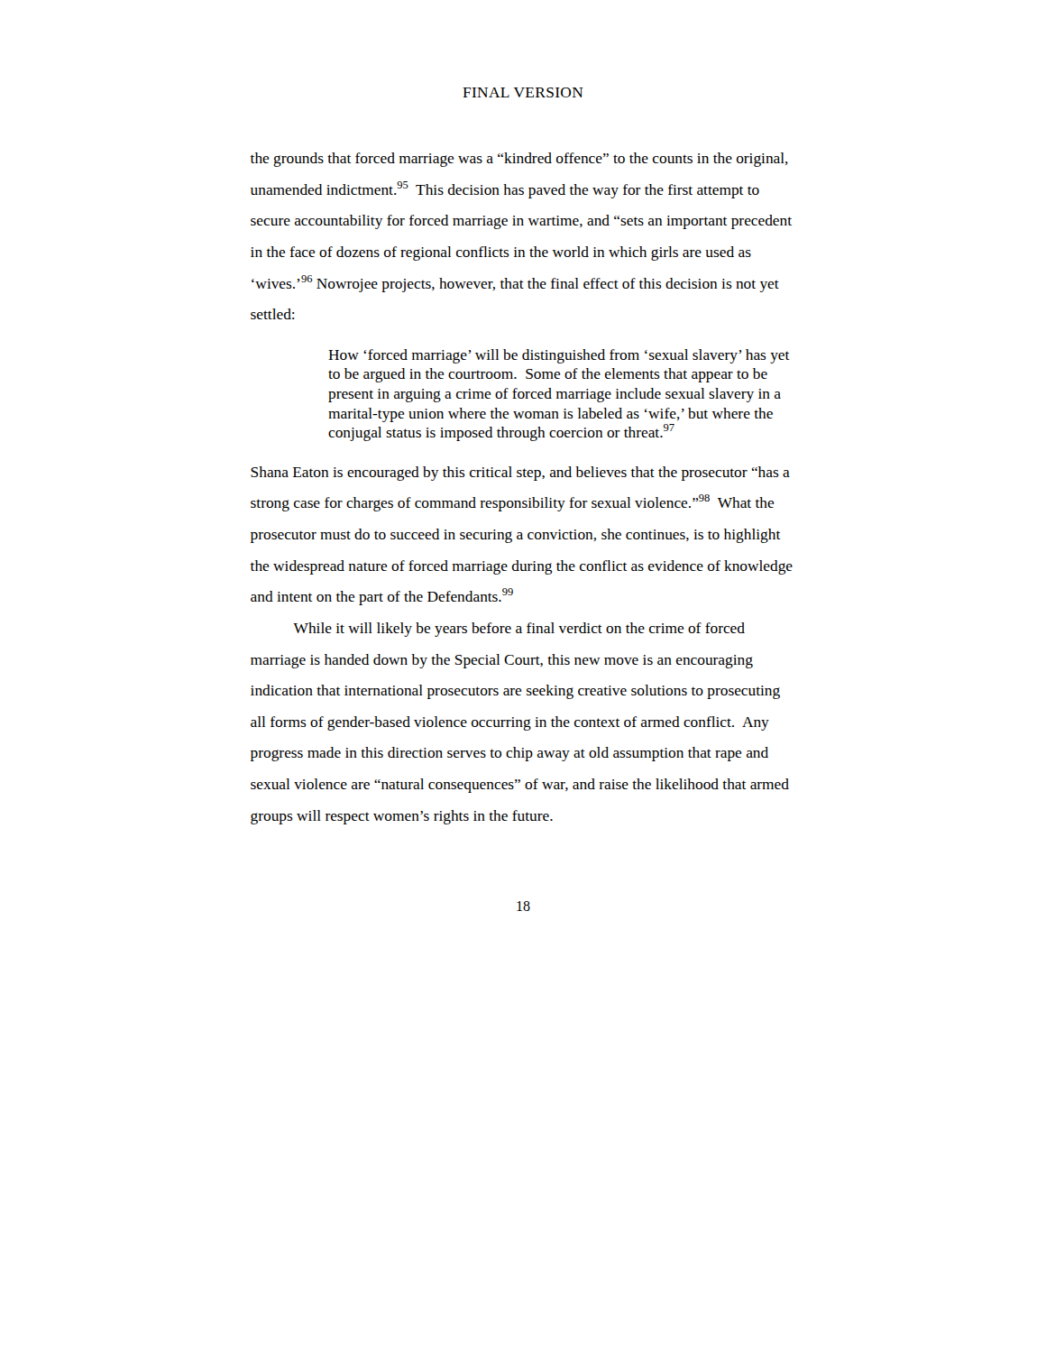FINAL VERSION
the grounds that forced marriage was a “kindred offence” to the counts in the original, unamended indictment.95 This decision has paved the way for the first attempt to secure accountability for forced marriage in wartime, and “sets an important precedent in the face of dozens of regional conflicts in the world in which girls are used as ‘wives.’96 Nowrojee projects, however, that the final effect of this decision is not yet settled:
How ‘forced marriage’ will be distinguished from ‘sexual slavery’ has yet to be argued in the courtroom. Some of the elements that appear to be present in arguing a crime of forced marriage include sexual slavery in a marital-type union where the woman is labeled as ‘wife,’ but where the conjugal status is imposed through coercion or threat.97
Shana Eaton is encouraged by this critical step, and believes that the prosecutor “has a strong case for charges of command responsibility for sexual violence.”98 What the prosecutor must do to succeed in securing a conviction, she continues, is to highlight the widespread nature of forced marriage during the conflict as evidence of knowledge and intent on the part of the Defendants.99
While it will likely be years before a final verdict on the crime of forced marriage is handed down by the Special Court, this new move is an encouraging indication that international prosecutors are seeking creative solutions to prosecuting all forms of gender-based violence occurring in the context of armed conflict. Any progress made in this direction serves to chip away at old assumption that rape and sexual violence are “natural consequences” of war, and raise the likelihood that armed groups will respect women’s rights in the future.
18